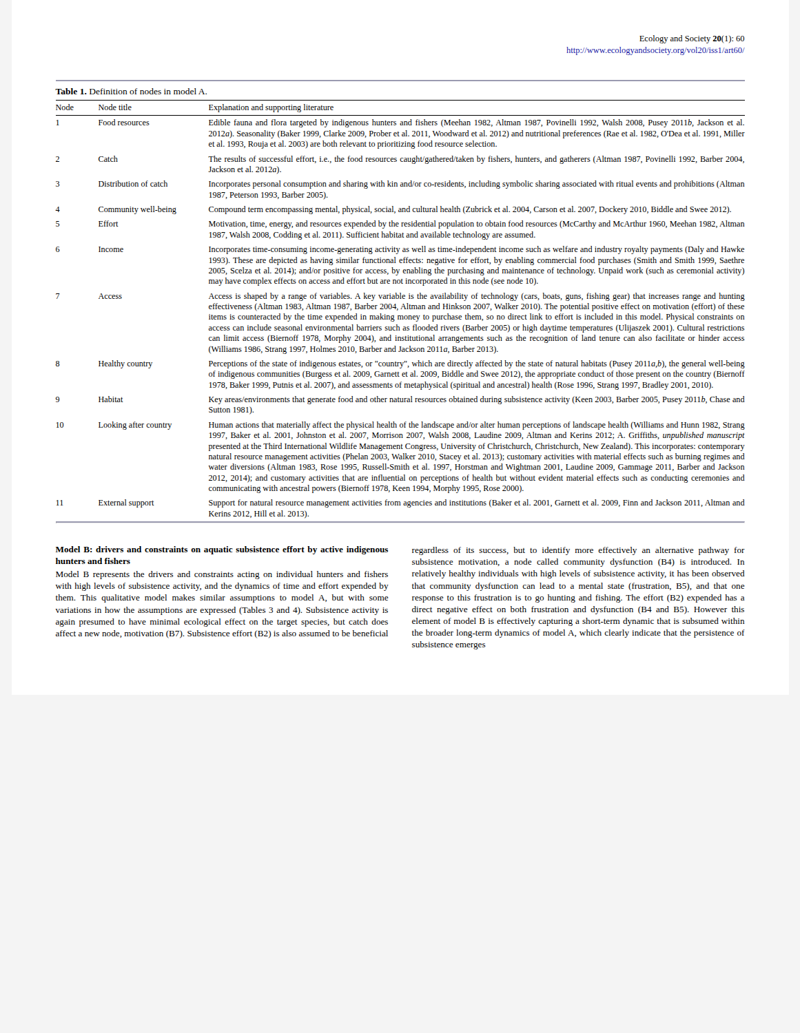Ecology and Society 20(1): 60
http://www.ecologyandsociety.org/vol20/iss1/art60/
Table 1. Definition of nodes in model A.
| Node | Node title | Explanation and supporting literature |
| --- | --- | --- |
| 1 | Food resources | Edible fauna and flora targeted by indigenous hunters and fishers (Meehan 1982, Altman 1987, Povinelli 1992, Walsh 2008, Pusey 2011 b , Jackson et al. 2012 a ). Seasonality (Baker 1999, Clarke 2009, Prober et al. 2011, Woodward et al. 2012) and nutritional preferences (Rae et al. 1982, O'Dea et al. 1991, Miller et al. 1993, Rouja et al. 2003) are both relevant to prioritizing food resource selection. |
| 2 | Catch | The results of successful effort, i.e., the food resources caught/gathered/taken by fishers, hunters, and gatherers (Altman 1987, Povinelli 1992, Barber 2004, Jackson et al. 2012 a ). |
| 3 | Distribution of catch | Incorporates personal consumption and sharing with kin and/or co-residents, including symbolic sharing associated with ritual events and prohibitions (Altman 1987, Peterson 1993, Barber 2005). |
| 4 | Community well-being | Compound term encompassing mental, physical, social, and cultural health (Zubrick et al. 2004, Carson et al. 2007, Dockery 2010, Biddle and Swee 2012). |
| 5 | Effort | Motivation, time, energy, and resources expended by the residential population to obtain food resources (McCarthy and McArthur 1960, Meehan 1982, Altman 1987, Walsh 2008, Codding et al. 2011). Sufficient habitat and available technology are assumed. |
| 6 | Income | Incorporates time-consuming income-generating activity as well as time-independent income such as welfare and industry royalty payments (Daly and Hawke 1993). These are depicted as having similar functional effects: negative for effort, by enabling commercial food purchases (Smith and Smith 1999, Saethre 2005, Scelza et al. 2014); and/or positive for access, by enabling the purchasing and maintenance of technology. Unpaid work (such as ceremonial activity) may have complex effects on access and effort but are not incorporated in this node (see node 10). |
| 7 | Access | Access is shaped by a range of variables. A key variable is the availability of technology (cars, boats, guns, fishing gear) that increases range and hunting effectiveness (Altman 1983, Altman 1987, Barber 2004, Altman and Hinkson 2007, Walker 2010). The potential positive effect on motivation (effort) of these items is counteracted by the time expended in making money to purchase them, so no direct link to effort is included in this model. Physical constraints on access can include seasonal environmental barriers such as flooded rivers (Barber 2005) or high daytime temperatures (Ulijaszek 2001). Cultural restrictions can limit access (Biernoff 1978, Morphy 2004), and institutional arrangements such as the recognition of land tenure can also facilitate or hinder access (Williams 1986, Strang 1997, Holmes 2010, Barber and Jackson 2011 a , Barber 2013). |
| 8 | Healthy country | Perceptions of the state of indigenous estates, or "country", which are directly affected by the state of natural habitats (Pusey 2011 a,b ), the general well-being of indigenous communities (Burgess et al. 2009, Garnett et al. 2009, Biddle and Swee 2012), the appropriate conduct of those present on the country (Biernoff 1978, Baker 1999, Putnis et al. 2007), and assessments of metaphysical (spiritual and ancestral) health (Rose 1996, Strang 1997, Bradley 2001, 2010). |
| 9 | Habitat | Key areas/environments that generate food and other natural resources obtained during subsistence activity (Keen 2003, Barber 2005, Pusey 2011 b , Chase and Sutton 1981). |
| 10 | Looking after country | Human actions that materially affect the physical health of the landscape and/or alter human perceptions of landscape health (Williams and Hunn 1982, Strang 1997, Baker et al. 2001, Johnston et al. 2007, Morrison 2007, Walsh 2008, Laudine 2009, Altman and Kerins 2012; A. Griffiths, unpublished manuscript presented at the Third International Wildlife Management Congress, University of Christchurch, Christchurch, New Zealand). This incorporates: contemporary natural resource management activities (Phelan 2003, Walker 2010, Stacey et al. 2013); customary activities with material effects such as burning regimes and water diversions (Altman 1983, Rose 1995, Russell-Smith et al. 1997, Horstman and Wightman 2001, Laudine 2009, Gammage 2011, Barber and Jackson 2012, 2014); and customary activities that are influential on perceptions of health but without evident material effects such as conducting ceremonies and communicating with ancestral powers (Biernoff 1978, Keen 1994, Morphy 1995, Rose 2000). |
| 11 | External support | Support for natural resource management activities from agencies and institutions (Baker et al. 2001, Garnett et al. 2009, Finn and Jackson 2011, Altman and Kerins 2012, Hill et al. 2013). |
Model B: drivers and constraints on aquatic subsistence effort by active indigenous hunters and fishers
Model B represents the drivers and constraints acting on individual hunters and fishers with high levels of subsistence activity, and the dynamics of time and effort expended by them. This qualitative model makes similar assumptions to model A, but with some variations in how the assumptions are expressed (Tables 3 and 4). Subsistence activity is again presumed to have minimal ecological effect on the target species, but catch does affect a new node, motivation (B7). Subsistence effort (B2) is also assumed to be beneficial regardless of its success, but to identify more effectively an alternative pathway for subsistence motivation, a node called community dysfunction (B4) is introduced. In relatively healthy individuals with high levels of subsistence activity, it has been observed that community dysfunction can lead to a mental state (frustration, B5), and that one response to this frustration is to go hunting and fishing. The effort (B2) expended has a direct negative effect on both frustration and dysfunction (B4 and B5). However this element of model B is effectively capturing a short-term dynamic that is subsumed within the broader long-term dynamics of model A, which clearly indicate that the persistence of subsistence emerges